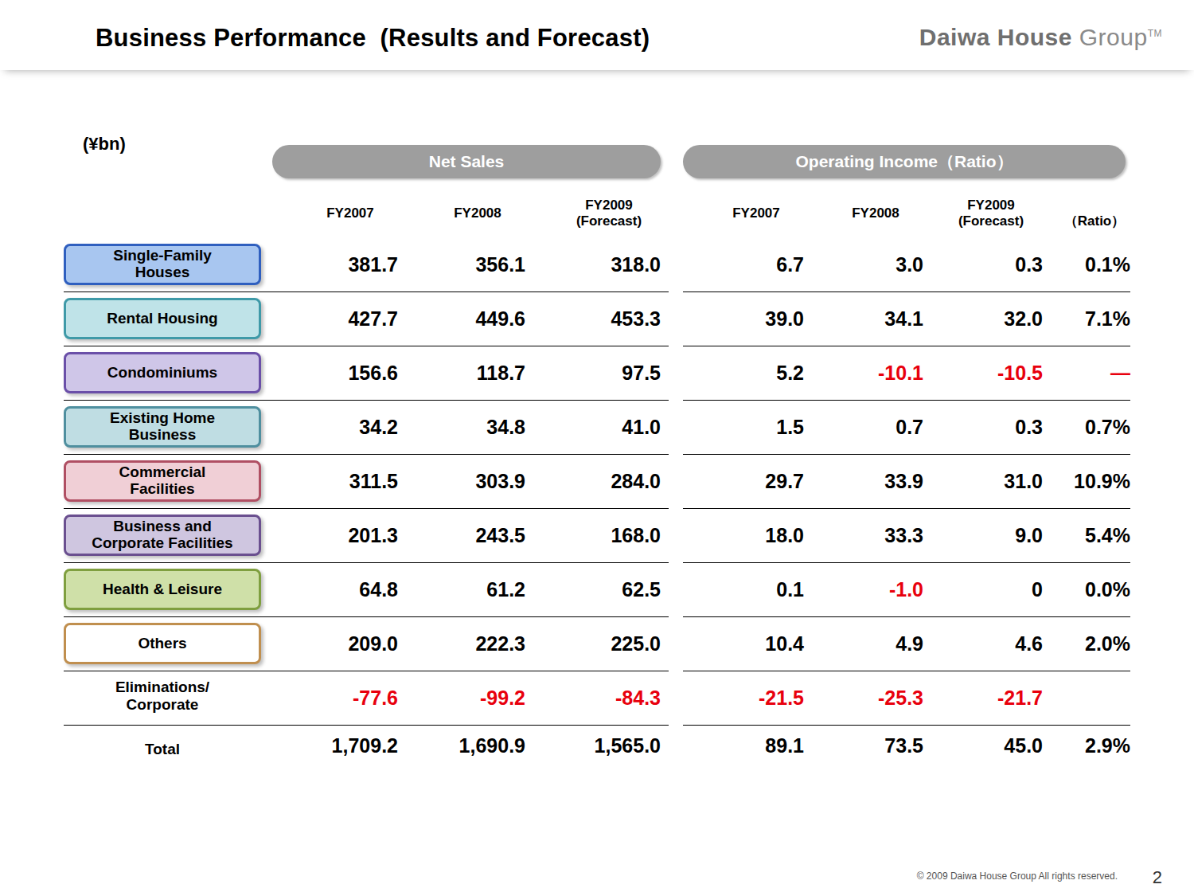Business Performance (Results and Forecast)
Daiwa House GroupTM
(¥bn)
Net Sales
Operating Income（Ratio）
FY2007
FY2008
FY2009
(Forecast)
FY2007
FY2008
FY2009
(Forecast)
（Ratio）
Single-Family
Houses
381.7
356.1
318.0
6.7
3.0
0.3
0.1%
Rental Housing
427.7
449.6
453.3
39.0
34.1
32.0
7.1%
Condominiums
156.6
118.7
97.5
5.2
-10.1
-10.5
—
Existing Home
Business
34.2
34.8
41.0
1.5
0.7
0.3
0.7%
Commercial
Facilities
311.5
303.9
284.0
29.7
33.9
31.0
10.9%
Business and
Corporate Facilities
201.3
243.5
168.0
18.0
33.3
9.0
5.4%
Health & Leisure
64.8
61.2
62.5
0.1
-1.0
0
0.0%
Others
209.0
222.3
225.0
10.4
4.9
4.6
2.0%
Eliminations/
Corporate
-77.6
-99.2
-84.3
-21.5
-25.3
-21.7
Total
1,709.2
1,690.9
1,565.0
89.1
73.5
45.0
2.9%
© 2009 Daiwa House Group All rights reserved.
2